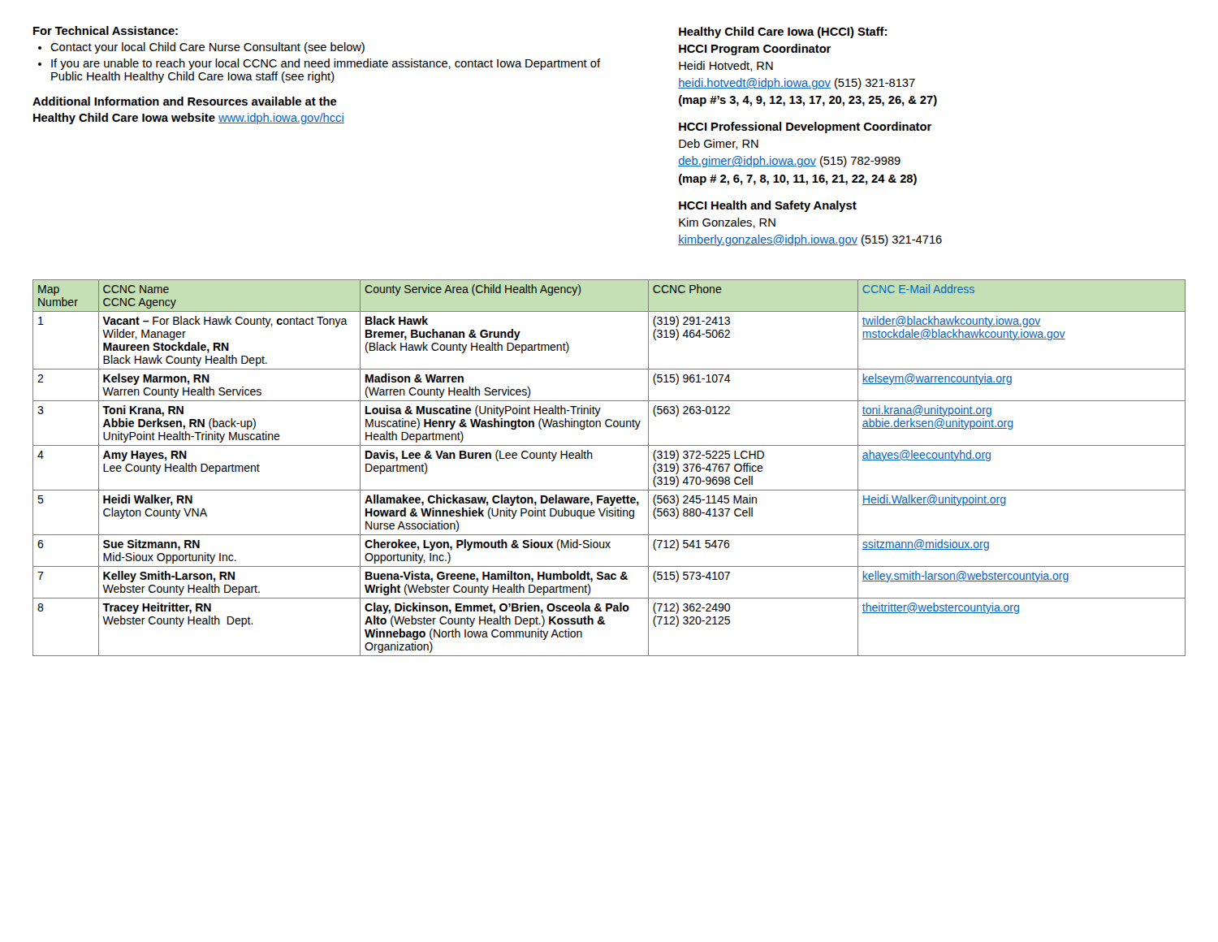For Technical Assistance:
Contact your local Child Care Nurse Consultant (see below)
If you are unable to reach your local CCNC and need immediate assistance, contact Iowa Department of Public Health Healthy Child Care Iowa staff (see right)
Additional Information and Resources available at the
Healthy Child Care Iowa website www.idph.iowa.gov/hcci
Healthy Child Care Iowa (HCCI) Staff:
HCCI Program Coordinator
Heidi Hotvedt, RN
heidi.hotvedt@idph.iowa.gov (515) 321-8137
(map #’s 3, 4, 9, 12, 13, 17, 20, 23, 25, 26, & 27)
HCCI Professional Development Coordinator
Deb Gimer, RN
deb.gimer@idph.iowa.gov (515) 782-9989
(map # 2, 6, 7, 8, 10, 11, 16, 21, 22, 24 & 28)
HCCI Health and Safety Analyst
Kim Gonzales, RN
kimberly.gonzales@idph.iowa.gov (515) 321-4716
| Map Number | CCNC Name CCNC Agency | County Service Area (Child Health Agency) | CCNC Phone | CCNC E-Mail Address |
| --- | --- | --- | --- | --- |
| 1 | Vacant – For Black Hawk County, c ontact Tonya Wilder, Manager Maureen Stockdale, RN Black Hawk County Health Dept. | Black Hawk Bremer, Buchanan & Grundy (Black Hawk County Health Department) | (319) 291-2413 (319) 464-5062 | twilder@blackhawkcounty.iowa.gov mstockdale@blackhawkcounty.iowa.gov |
| 2 | Kelsey Marmon, RN Warren County Health Services | Madison & Warren (Warren County Health Services) | (515) 961-1074 | kelseym@warrencountyia.org |
| 3 | Toni Krana, RN Abbie Derksen, RN (back-up) UnityPoint Health-Trinity Muscatine | Louisa & Muscatine (UnityPoint Health-Trinity Muscatine) Henry & Washington (Washington County Health Department) | (563) 263-0122 | toni.krana@unitypoint.org abbie.derksen@unitypoint.org |
| 4 | Amy Hayes, RN Lee County Health Department | Davis, Lee & Van Buren (Lee County Health Department) | (319) 372-5225 LCHD (319) 376-4767 Office (319) 470-9698 Cell | ahayes@leecountyhd.org |
| 5 | Heidi Walker, RN Clayton County VNA | Allamakee, Chickasaw, Clayton, Delaware, Fayette, Howard & Winneshiek (Unity Point Dubuque Visiting Nurse Association) | (563) 245-1145 Main (563) 880-4137 Cell | Heidi.Walker@unitypoint.org |
| 6 | Sue Sitzmann, RN Mid-Sioux Opportunity Inc. | Cherokee, Lyon, Plymouth & Sioux (Mid-Sioux Opportunity, Inc.) | (712) 541 5476 | ssitzmann@midsioux.org |
| 7 | Kelley Smith-Larson, RN Webster County Health Depart. | Buena-Vista, Greene, Hamilton, Humboldt, Sac & Wright (Webster County Health Department) | (515) 573-4107 | kelley.smith-larson@webstercountyia.org |
| 8 | Tracey Heitritter, RN Webster County Health Dept. | Clay, Dickinson, Emmet, O’Brien, Osceola & Palo Alto (Webster County Health Dept.) Kossuth & Winnebago (North Iowa Community Action Organization) | (712) 362-2490 (712) 320-2125 | theitritter@webstercountyia.org |